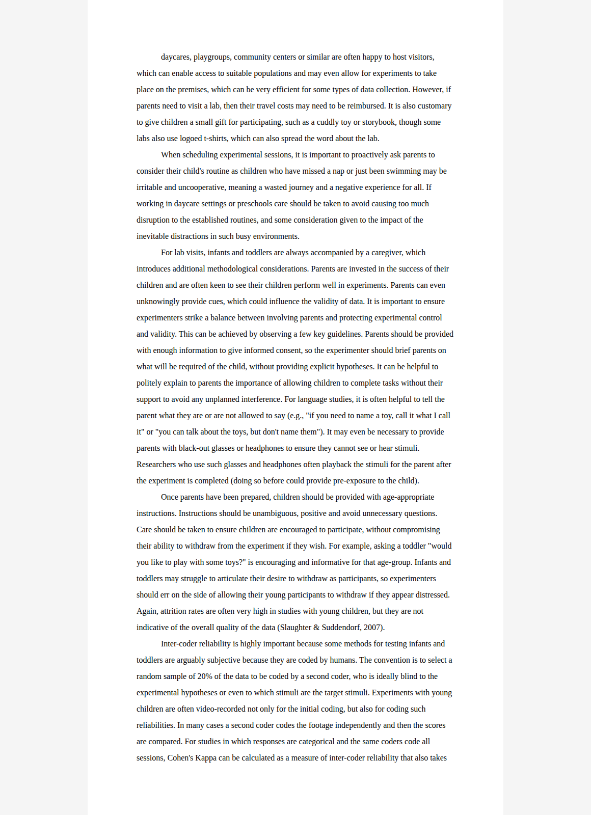daycares, playgroups, community centers or similar are often happy to host visitors, which can enable access to suitable populations and may even allow for experiments to take place on the premises, which can be very efficient for some types of data collection. However, if parents need to visit a lab, then their travel costs may need to be reimbursed. It is also customary to give children a small gift for participating, such as a cuddly toy or storybook, though some labs also use logoed t-shirts, which can also spread the word about the lab.
When scheduling experimental sessions, it is important to proactively ask parents to consider their child's routine as children who have missed a nap or just been swimming may be irritable and uncooperative, meaning a wasted journey and a negative experience for all. If working in daycare settings or preschools care should be taken to avoid causing too much disruption to the established routines, and some consideration given to the impact of the inevitable distractions in such busy environments.
For lab visits, infants and toddlers are always accompanied by a caregiver, which introduces additional methodological considerations. Parents are invested in the success of their children and are often keen to see their children perform well in experiments. Parents can even unknowingly provide cues, which could influence the validity of data. It is important to ensure experimenters strike a balance between involving parents and protecting experimental control and validity. This can be achieved by observing a few key guidelines. Parents should be provided with enough information to give informed consent, so the experimenter should brief parents on what will be required of the child, without providing explicit hypotheses. It can be helpful to politely explain to parents the importance of allowing children to complete tasks without their support to avoid any unplanned interference. For language studies, it is often helpful to tell the parent what they are or are not allowed to say (e.g., "if you need to name a toy, call it what I call it" or "you can talk about the toys, but don't name them"). It may even be necessary to provide parents with black-out glasses or headphones to ensure they cannot see or hear stimuli. Researchers who use such glasses and headphones often playback the stimuli for the parent after the experiment is completed (doing so before could provide pre-exposure to the child).
Once parents have been prepared, children should be provided with age-appropriate instructions. Instructions should be unambiguous, positive and avoid unnecessary questions. Care should be taken to ensure children are encouraged to participate, without compromising their ability to withdraw from the experiment if they wish. For example, asking a toddler "would you like to play with some toys?" is encouraging and informative for that age-group. Infants and toddlers may struggle to articulate their desire to withdraw as participants, so experimenters should err on the side of allowing their young participants to withdraw if they appear distressed. Again, attrition rates are often very high in studies with young children, but they are not indicative of the overall quality of the data (Slaughter & Suddendorf, 2007).
Inter-coder reliability is highly important because some methods for testing infants and toddlers are arguably subjective because they are coded by humans. The convention is to select a random sample of 20% of the data to be coded by a second coder, who is ideally blind to the experimental hypotheses or even to which stimuli are the target stimuli. Experiments with young children are often video-recorded not only for the initial coding, but also for coding such reliabilities. In many cases a second coder codes the footage independently and then the scores are compared. For studies in which responses are categorical and the same coders code all sessions, Cohen's Kappa can be calculated as a measure of inter-coder reliability that also takes